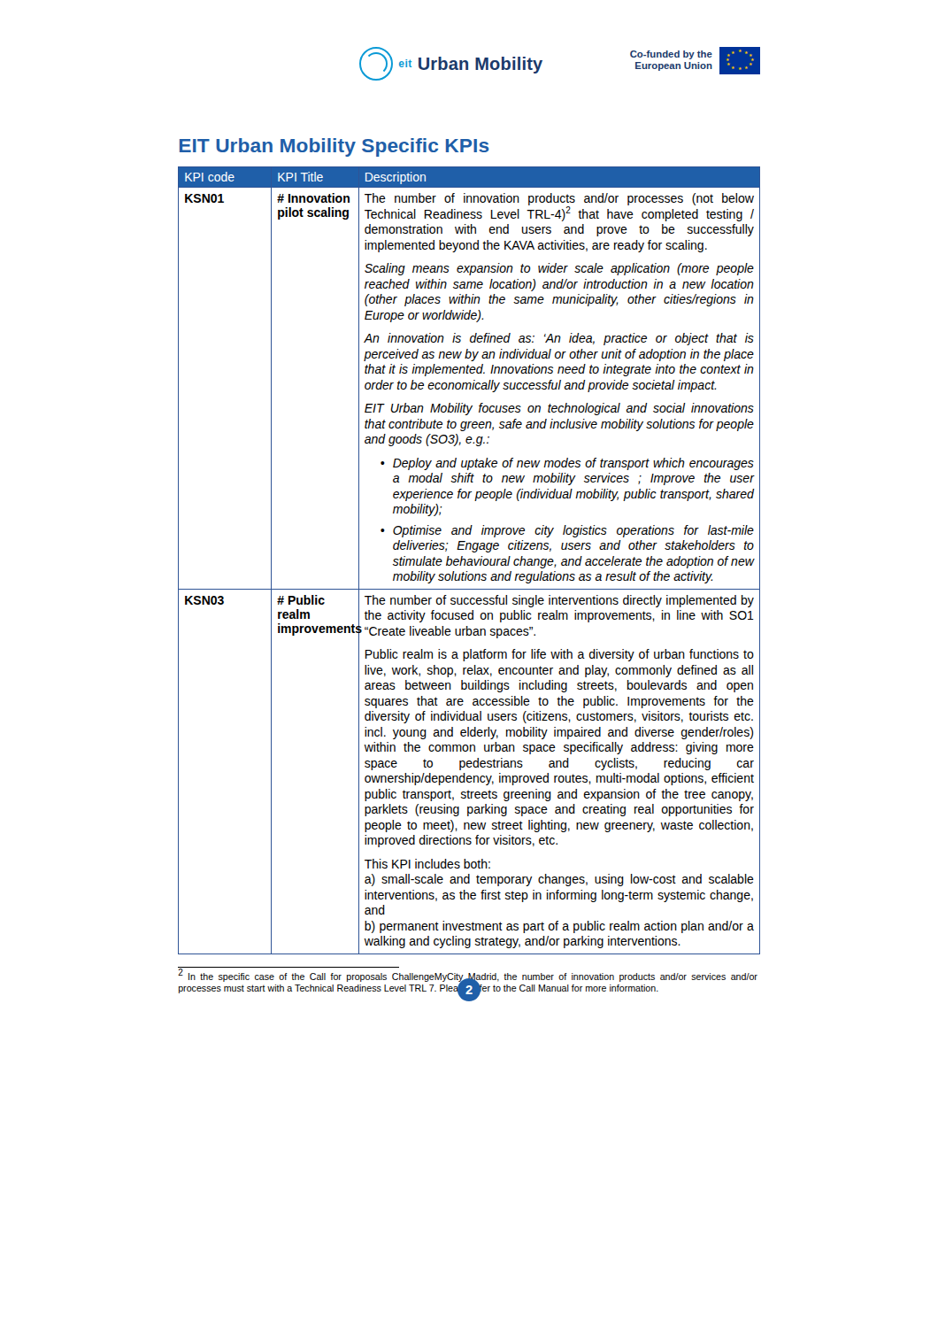eit
Urban Mobility
Co-funded by the
European Union
★ ★ ★ ★ ★ ★ ★ ★ ★ ★ ★ ★
EIT Urban Mobility Specific KPIs
| KPI code | KPI Title | Description |
| --- | --- | --- |
| KSN01 | # Innovation pilot scaling | The number of innovation products and/or processes (not below Technical Readiness Level TRL-4) 2 that have completed testing / demonstration with end users and prove to be successfully implemented beyond the KAVA activities, are ready for scaling. Scaling means expansion to wider scale application (more people reached within same location) and/or introduction in a new location (other places within the same municipality, other cities/regions in Europe or worldwide). An innovation is defined as: ‘An idea, practice or object that is perceived as new by an individual or other unit of adoption in the place that it is implemented. Innovations need to integrate into the context in order to be economically successful and provide societal impact. EIT Urban Mobility focuses on technological and social innovations that contribute to green, safe and inclusive mobility solutions for people and goods (SO3), e.g.: Deploy and uptake of new modes of transport which encourages a modal shift to new mobility services ; Improve the user experience for people (individual mobility, public transport, shared mobility); Optimise and improve city logistics operations for last-mile deliveries; Engage citizens, users and other stakeholders to stimulate behavioural change, and accelerate the adoption of new mobility solutions and regulations as a result of the activity. |
| KSN03 | # Public realm improvements | The number of successful single interventions directly implemented by the activity focused on public realm improvements, in line with SO1 “Create liveable urban spaces”. Public realm is a platform for life with a diversity of urban functions to live, work, shop, relax, encounter and play, commonly defined as all areas between buildings including streets, boulevards and open squares that are accessible to the public. Improvements for the diversity of individual users (citizens, customers, visitors, tourists etc. incl. young and elderly, mobility impaired and diverse gender/roles) within the common urban space specifically address: giving more space to pedestrians and cyclists, reducing car ownership/dependency, improved routes, multi-modal options, efficient public transport, streets greening and expansion of the tree canopy, parklets (reusing parking space and creating real opportunities for people to meet), new street lighting, new greenery, waste collection, improved directions for visitors, etc. This KPI includes both: a) small-scale and temporary changes, using low-cost and scalable interventions, as the first step in informing long-term systemic change, and b) permanent investment as part of a public realm action plan and/or a walking and cycling strategy, and/or parking interventions. |
2 In the specific case of the Call for proposals ChallengeMyCity Madrid, the number of innovation products and/or services and/or processes must start with a Technical Readiness Level TRL 7. Please refer to the Call Manual for more information.
2